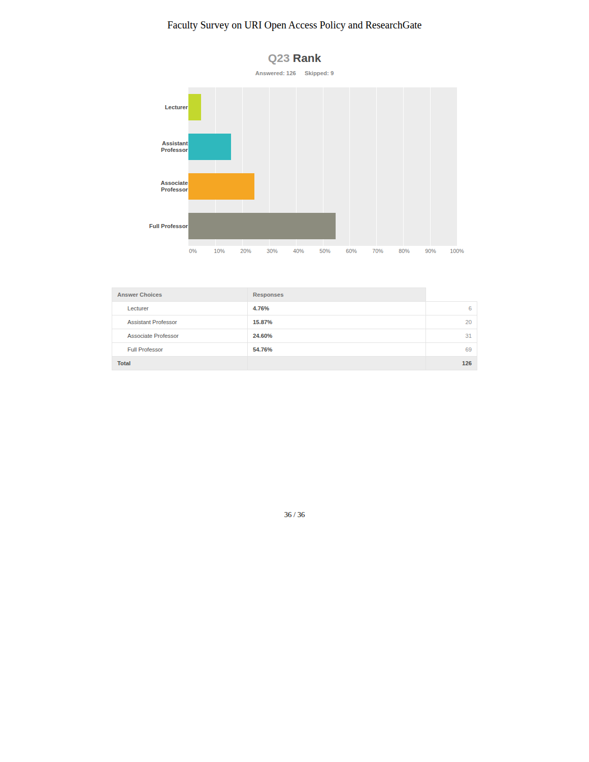Faculty Survey on URI Open Access Policy and ResearchGate
Q23 Rank
Answered: 126 Skipped: 9
| Lecturer | |
| Assistant Professor | |
| Associate Professor | |
| Full Professor | |
| | 0% 10% 20% 30% 40% 50% 60% 70% 80% 90% 100% |
| Answer Choices | Responses |
| --- | --- |
| Lecturer | 4.76% | 6 |
| Assistant Professor | 15.87% | 20 |
| Associate Professor | 24.60% | 31 |
| Full Professor | 54.76% | 69 |
| Total | | 126 |
36 / 36